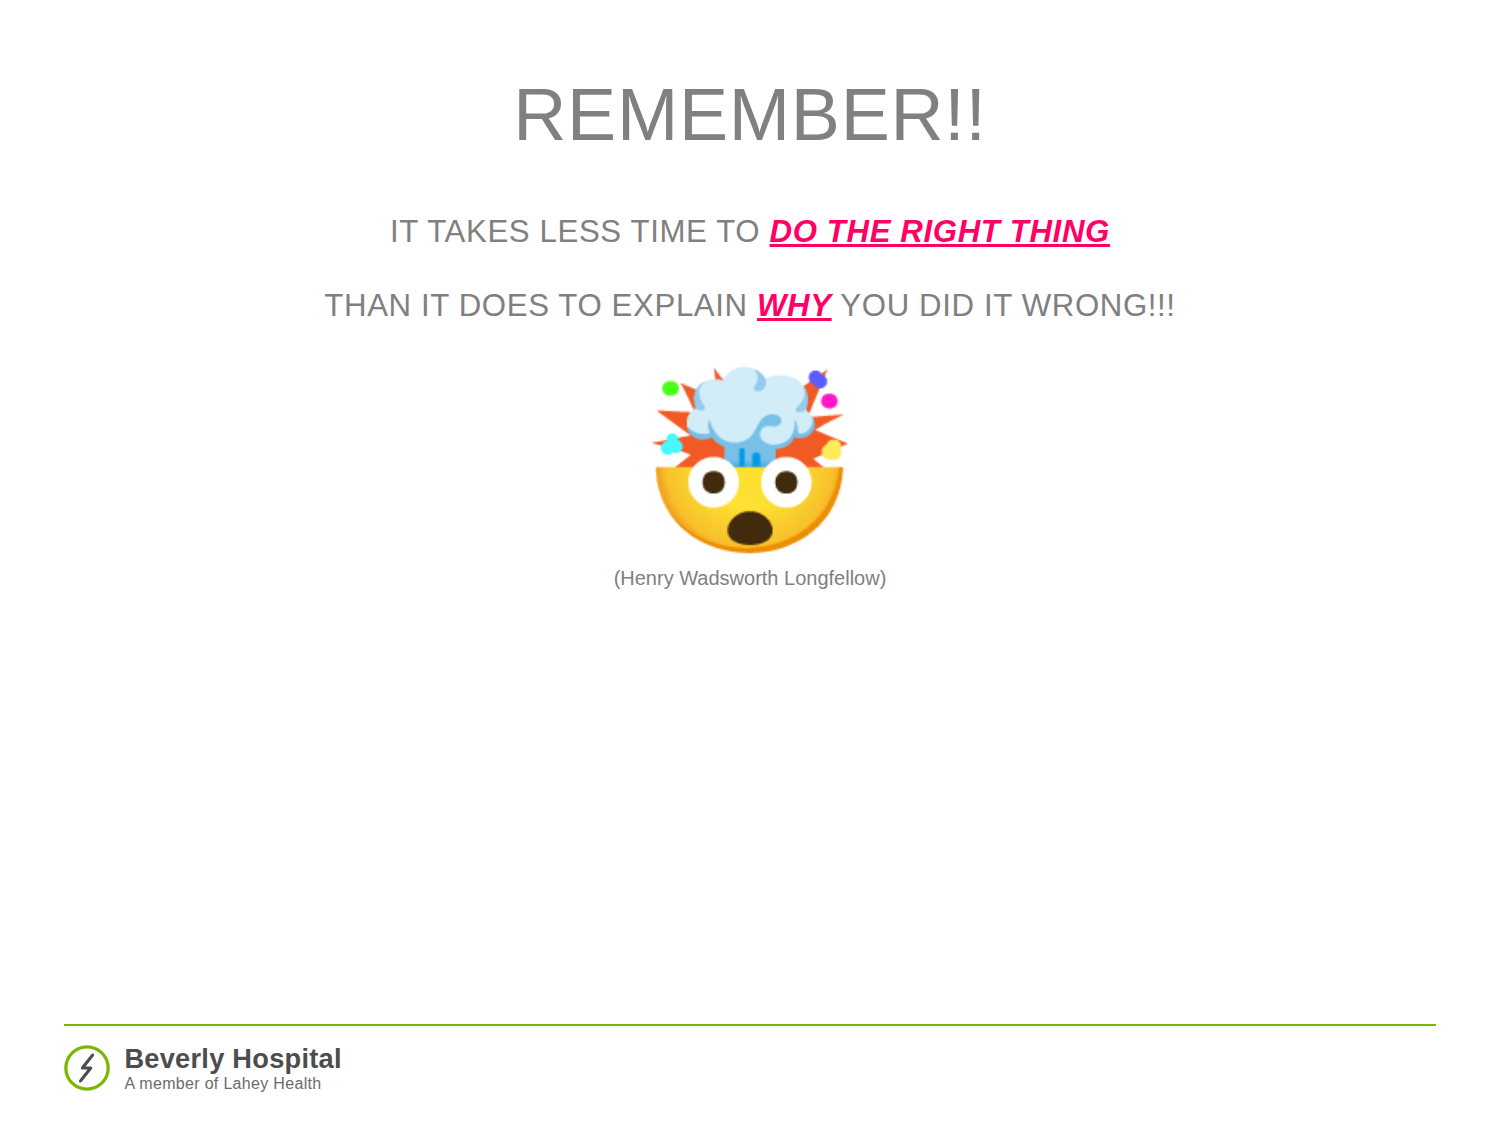REMEMBER!!
IT TAKES LESS TIME TO DO THE RIGHT THING
THAN IT DOES TO EXPLAIN WHY YOU DID IT WRONG!!!
🤯
(Henry Wadsworth Longfellow)
Beverly Hospital A member of Lahey Health